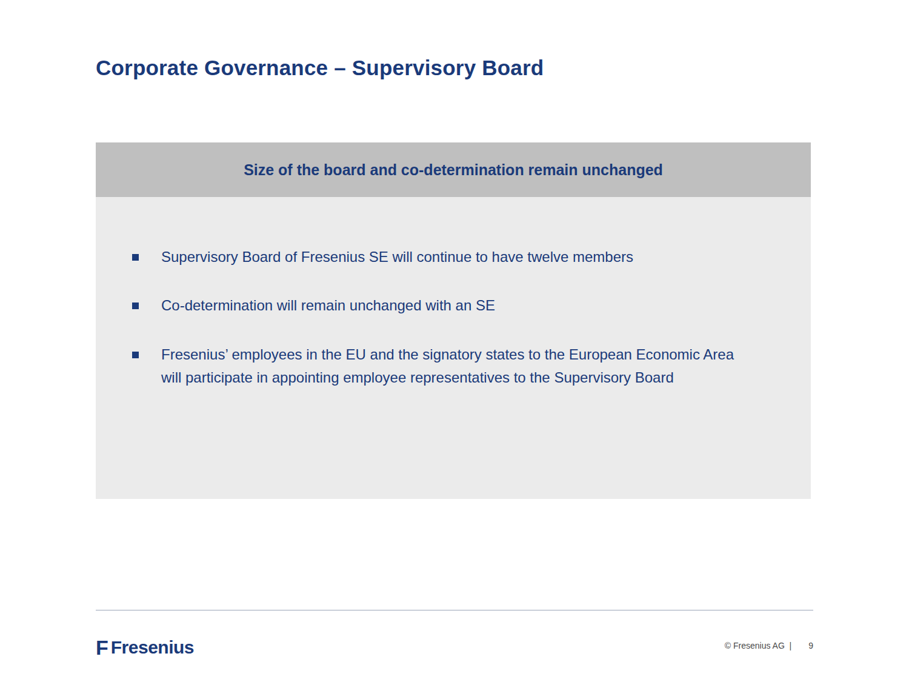Corporate Governance – Supervisory Board
Size of the board and co-determination remain unchanged
Supervisory Board of Fresenius SE will continue to have twelve members
Co-determination will remain unchanged with an SE
Fresenius’ employees in the EU and the signatory states to the European Economic Area will participate in appointing employee representatives to the Supervisory Board
FFresenius
© Fresenius AG |9